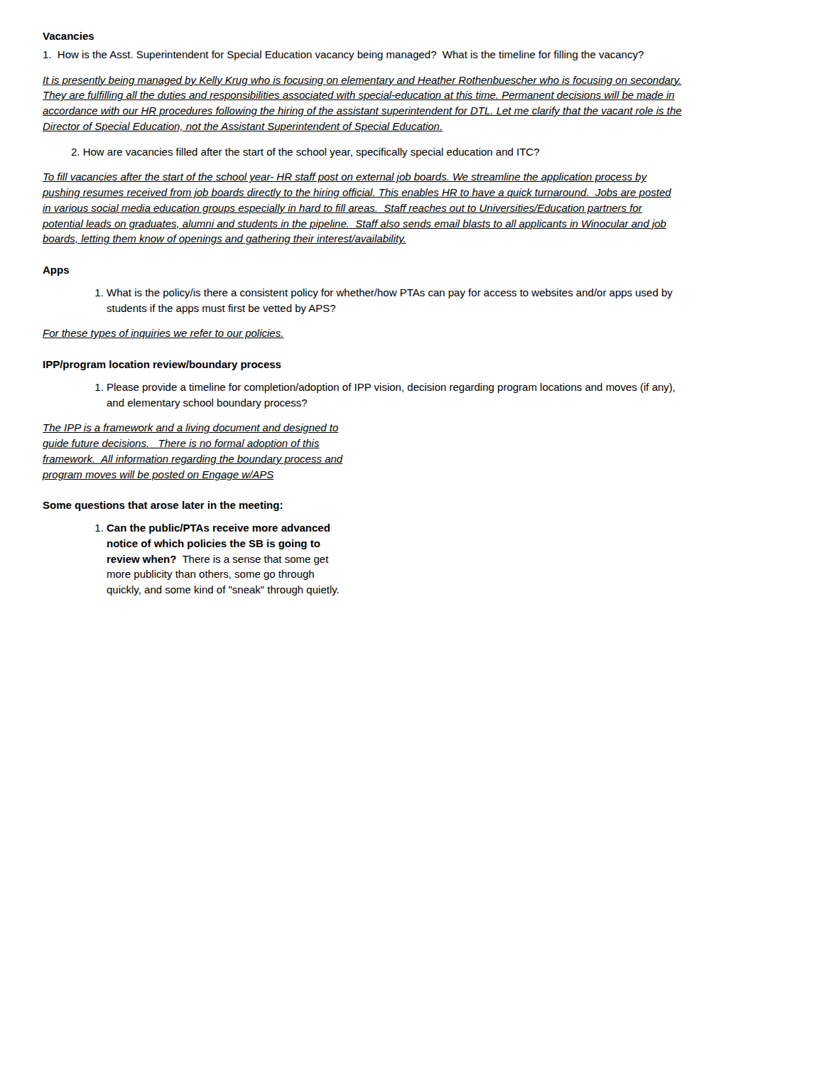Vacancies
1. How is the Asst. Superintendent for Special Education vacancy being managed? What is the timeline for filling the vacancy?
It is presently being managed by Kelly Krug who is focusing on elementary and Heather Rothenbuescher who is focusing on secondary. They are fulfilling all the duties and responsibilities associated with special-education at this time. Permanent decisions will be made in accordance with our HR procedures following the hiring of the assistant superintendent for DTL. Let me clarify that the vacant role is the Director of Special Education, not the Assistant Superintendent of Special Education.
2. How are vacancies filled after the start of the school year, specifically special education and ITC?
To fill vacancies after the start of the school year- HR staff post on external job boards. We streamline the application process by pushing resumes received from job boards directly to the hiring official. This enables HR to have a quick turnaround. Jobs are posted in various social media education groups especially in hard to fill areas. Staff reaches out to Universities/Education partners for potential leads on graduates, alumni and students in the pipeline. Staff also sends email blasts to all applicants in Winocular and job boards, letting them know of openings and gathering their interest/availability.
Apps
What is the policy/is there a consistent policy for whether/how PTAs can pay for access to websites and/or apps used by students if the apps must first be vetted by APS?
For these types of inquiries we refer to our policies.
IPP/program location review/boundary process
Please provide a timeline for completion/adoption of IPP vision, decision regarding program locations and moves (if any), and elementary school boundary process?
The IPP is a framework and a living document and designed to guide future decisions. There is no formal adoption of this framework. All information regarding the boundary process and program moves will be posted on Engage w/APS
Some questions that arose later in the meeting:
Can the public/PTAs receive more advanced notice of which policies the SB is going to review when? There is a sense that some get more publicity than others, some go through quickly, and some kind of "sneak" through quietly.